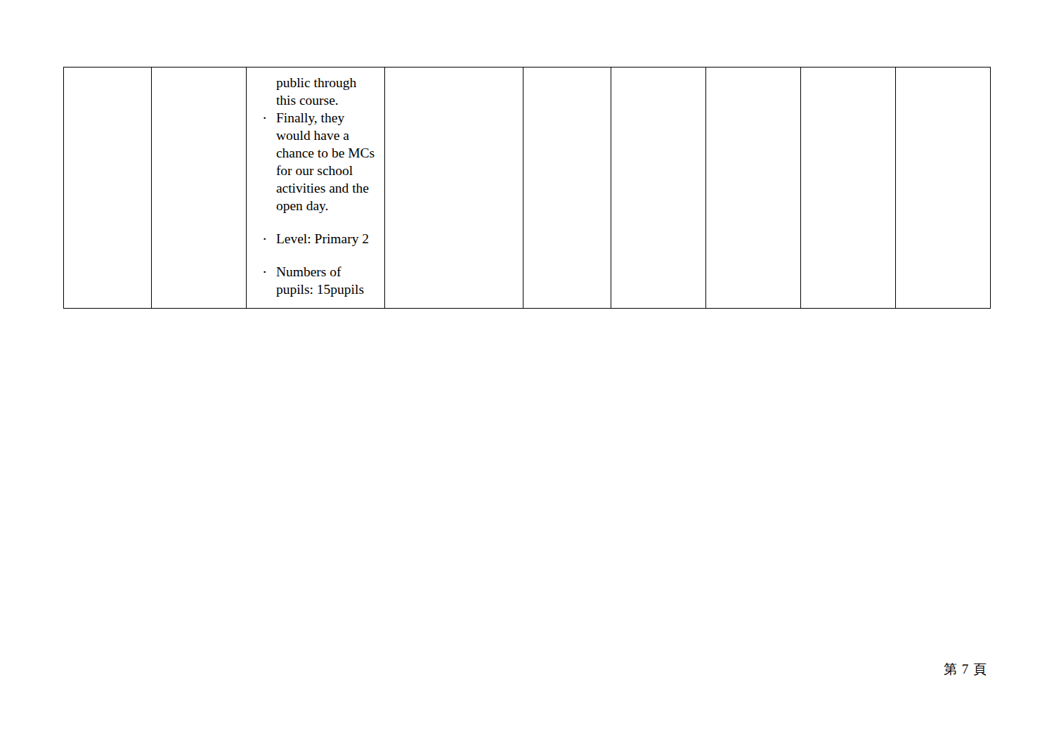| | | public through this course. Finally, they would have a chance to be MCs for our school activities and the open day. Level: Primary 2 Numbers of pupils: 15pupils | | | | | | |
第 7 頁